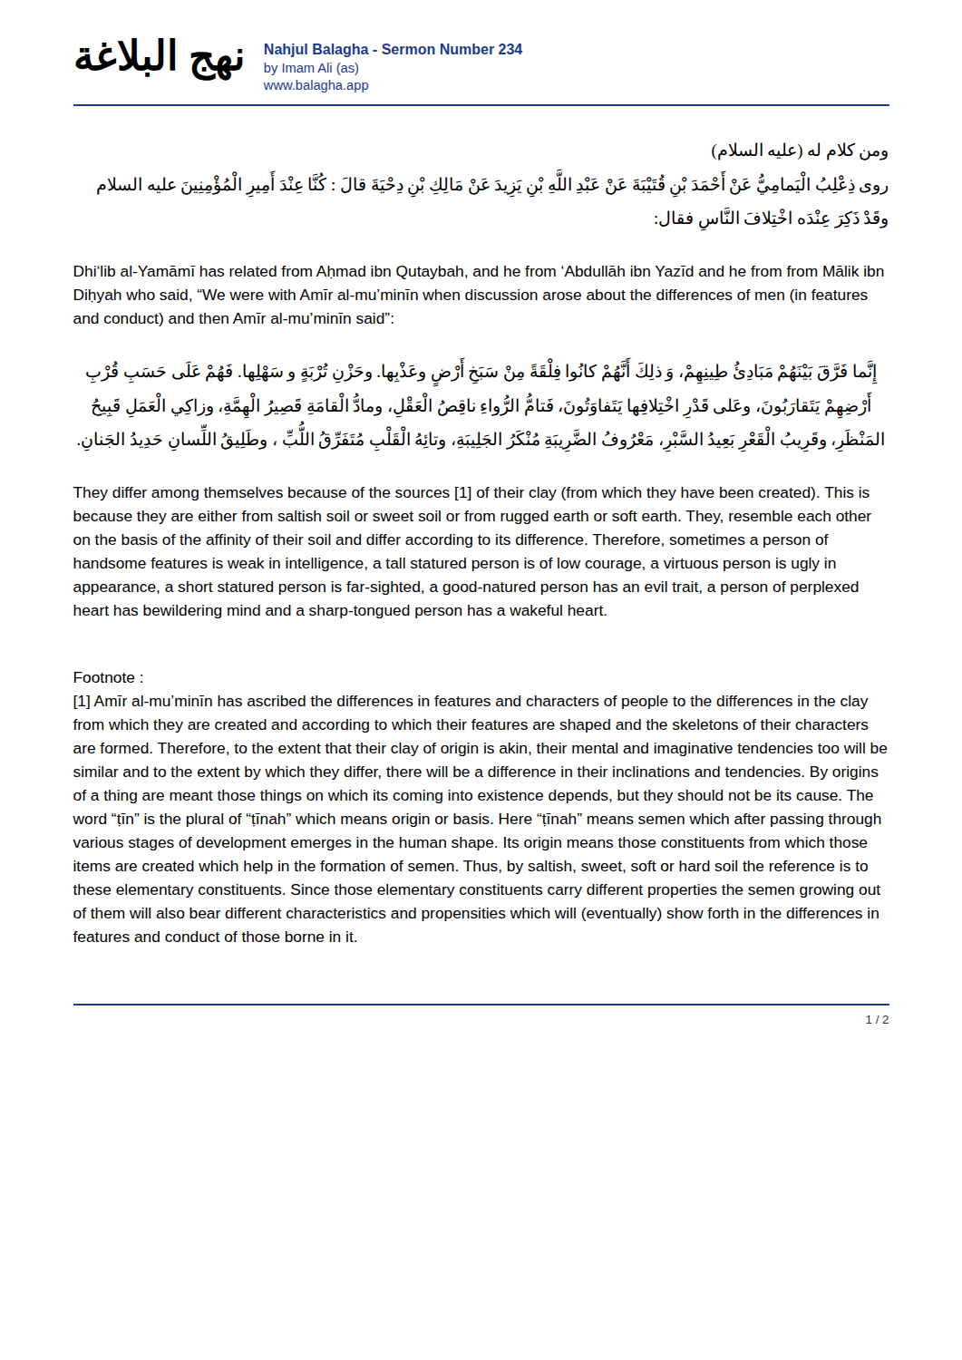نهج البلاغة
Nahjul Balagha - Sermon Number 234
by Imam Ali (as)
www.balagha.app
ومن كلام له (عليه السلام)
روى ذِعْلِبُ الْيَمامِيُّ عَنْ أَحْمَدَ بْنِ قُتَيْبَةَ عَنْ عَبْدِ اللَّهِ بْنِ يَزِيدَ عَنْ مَالِكِ بْنِ دِحْيَةَ قالَ : كُنَّا عِنْدَ أَمِيرِ الْمُؤْمِنِينَ عليه السلام وقَدْ ذَكِرَ عِنْدَه اخْتِلافَ النَّاسِ فقال:
Dhi‘lib al-Yamāmī has related from Aḥmad ibn Qutaybah, and he from ‘Abdullāh ibn Yazīd and he from from Mālik ibn Diḥyah who said, “We were with Amīr al-mu’minīn when discussion arose about the differences of men (in features and conduct) and then Amīr al-mu’minīn said”:
إِنَّما فَرَّقَ بَيْنَهُمْ مَبَادِئُ طِينِهِمْ، وَ ذلِكَ أَنَّهُمْ كانُوا فِلْقَةً مِنْ سَبَخِ أَرْضٍ وعَذْبِها. وحَزْنِ تُرْبَةٍ و سَهْلِها. فَهُمْ عَلَى حَسَبِ قُرْبِ أَرْضِهِمْ يَتَقارَبُونَ، وعَلى قَدْرِ اخْتِلافِها يَتَفاوَتُونَ، فَتامُّ الرُّواءِ ناقِصُ الْعَقْلِ، ومادُّ الْقامَةِ قَصِيرُ الْهِمَّةِ، وزاكِي الْعَمَلِ قَبِيحُ المَنْظَرِ، وقَرِيبُ الْقَعْرِ بَعِيدُ السَّبْرِ، مَعْرُوفُ الضَّرِيبَةِ مُنْكَرُ الجَلِيبَةِ، وتائِهُ الْقَلْبِ مُتَفَرِّقُ اللُّبِّ ، وطَلِيقُ اللِّسانِ حَدِيدُ الجَنانِ.
They differ among themselves because of the sources [1] of their clay (from which they have been created). This is because they are either from saltish soil or sweet soil or from rugged earth or soft earth. They, resemble each other on the basis of the affinity of their soil and differ according to its difference. Therefore, sometimes a person of handsome features is weak in intelligence, a tall statured person is of low courage, a virtuous person is ugly in appearance, a short statured person is far-sighted, a good-natured person has an evil trait, a person of perplexed heart has bewildering mind and a sharp-tongued person has a wakeful heart.
Footnote :
[1] Amīr al-mu’minīn has ascribed the differences in features and characters of people to the differences in the clay from which they are created and according to which their features are shaped and the skeletons of their characters are formed. Therefore, to the extent that their clay of origin is akin, their mental and imaginative tendencies too will be similar and to the extent by which they differ, there will be a difference in their inclinations and tendencies. By origins of a thing are meant those things on which its coming into existence depends, but they should not be its cause. The word “ṭīn” is the plural of “ṭīnah” which means origin or basis. Here “ṭīnah” means semen which after passing through various stages of development emerges in the human shape. Its origin means those constituents from which those items are created which help in the formation of semen. Thus, by saltish, sweet, soft or hard soil the reference is to these elementary constituents. Since those elementary constituents carry different properties the semen growing out of them will also bear different characteristics and propensities which will (eventually) show forth in the differences in features and conduct of those borne in it.
1 / 2